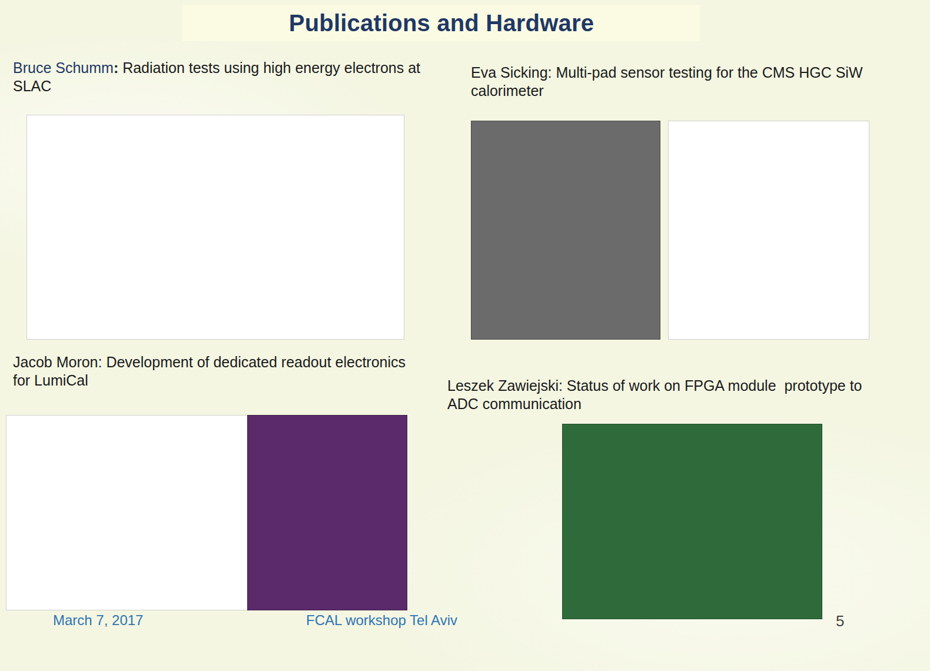Publications and Hardware
Bruce Schumm: Radiation tests using high energy electrons at SLAC
Eva Sicking: Multi-pad sensor testing for the CMS HGC SiW calorimeter
Jacob Moron: Development of dedicated readout electronics for LumiCal
Leszek Zawiejski: Status of work on FPGA module prototype to ADC communication
March 7, 2017
FCAL workshop Tel Aviv
5